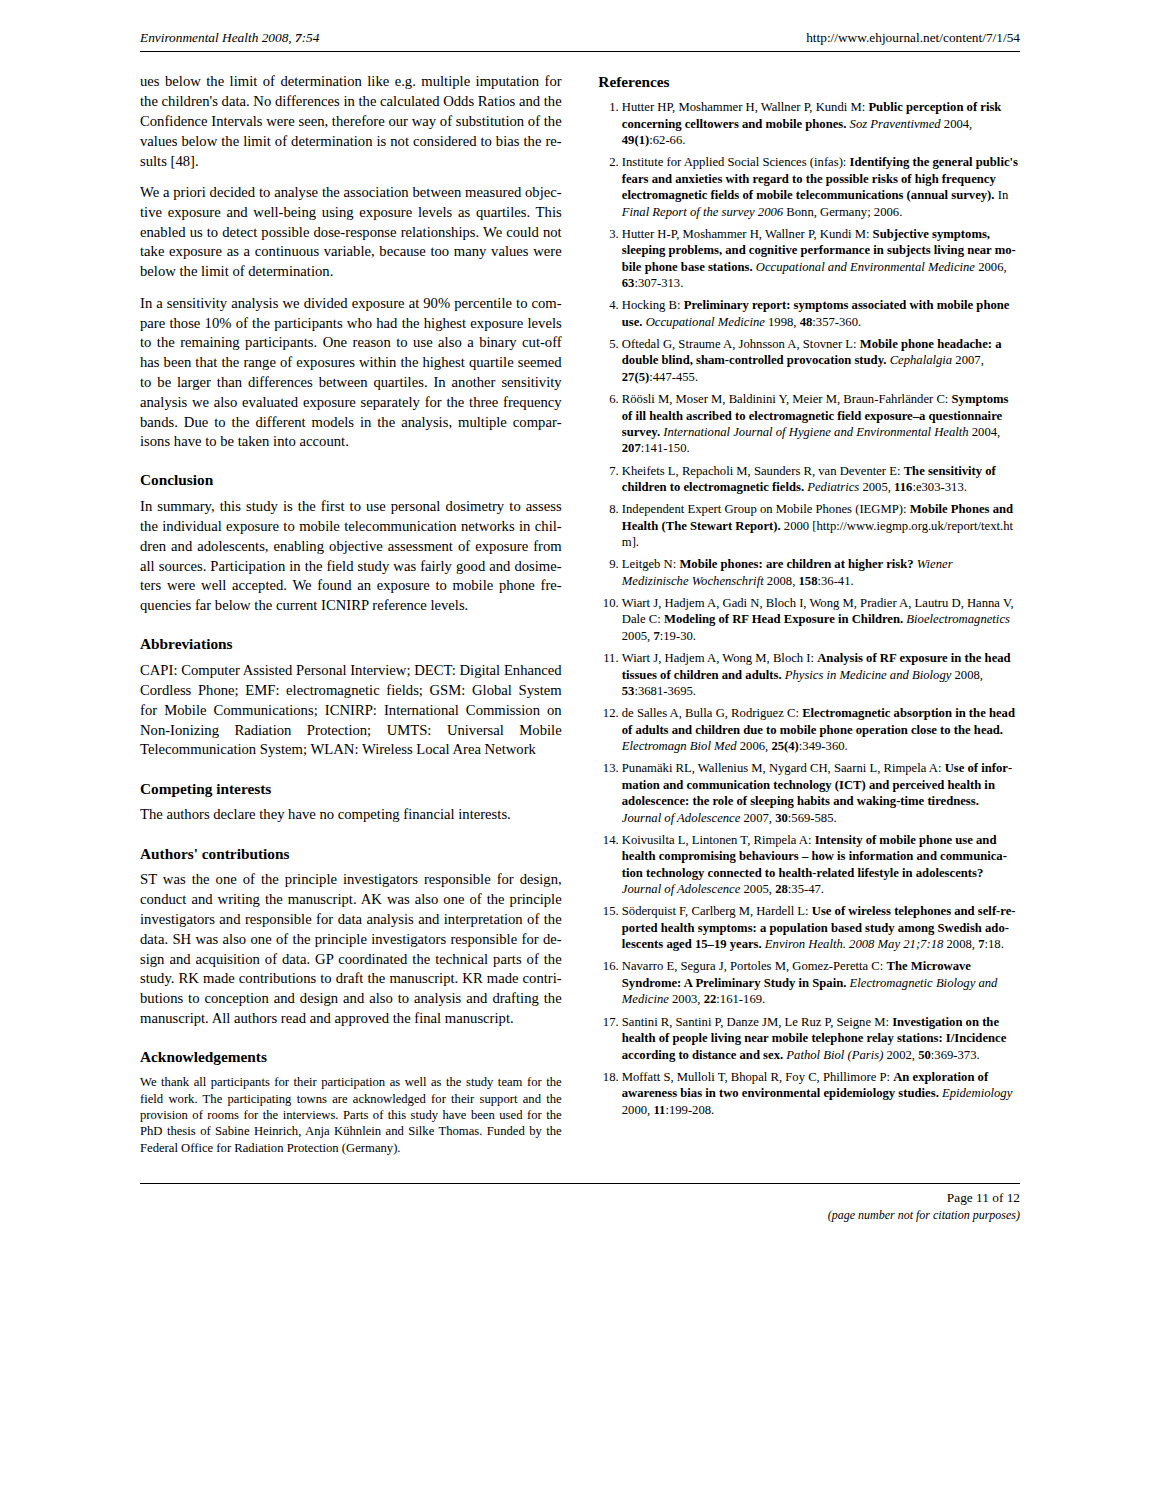Environmental Health 2008, 7:54 http://www.ehjournal.net/content/7/1/54
ues below the limit of determination like e.g. multiple imputation for the children's data. No differences in the calculated Odds Ratios and the Confidence Intervals were seen, therefore our way of substitution of the values below the limit of determination is not considered to bias the results [48].
We a priori decided to analyse the association between measured objective exposure and well-being using exposure levels as quartiles. This enabled us to detect possible dose-response relationships. We could not take exposure as a continuous variable, because too many values were below the limit of determination.
In a sensitivity analysis we divided exposure at 90% percentile to compare those 10% of the participants who had the highest exposure levels to the remaining participants. One reason to use also a binary cut-off has been that the range of exposures within the highest quartile seemed to be larger than differences between quartiles. In another sensitivity analysis we also evaluated exposure separately for the three frequency bands. Due to the different models in the analysis, multiple comparisons have to be taken into account.
Conclusion
In summary, this study is the first to use personal dosimetry to assess the individual exposure to mobile telecommunication networks in children and adolescents, enabling objective assessment of exposure from all sources. Participation in the field study was fairly good and dosimeters were well accepted. We found an exposure to mobile phone frequencies far below the current ICNIRP reference levels.
Abbreviations
CAPI: Computer Assisted Personal Interview; DECT: Digital Enhanced Cordless Phone; EMF: electromagnetic fields; GSM: Global System for Mobile Communications; ICNIRP: International Commission on Non-Ionizing Radiation Protection; UMTS: Universal Mobile Telecommunication System; WLAN: Wireless Local Area Network
Competing interests
The authors declare they have no competing financial interests.
Authors' contributions
ST was the one of the principle investigators responsible for design, conduct and writing the manuscript. AK was also one of the principle investigators and responsible for data analysis and interpretation of the data. SH was also one of the principle investigators responsible for design and acquisition of data. GP coordinated the technical parts of the study. RK made contributions to draft the manuscript. KR made contributions to conception and design and also to analysis and drafting the manuscript. All authors read and approved the final manuscript.
Acknowledgements
We thank all participants for their participation as well as the study team for the field work. The participating towns are acknowledged for their support and the provision of rooms for the interviews. Parts of this study have been used for the PhD thesis of Sabine Heinrich, Anja Kühnlein and Silke Thomas. Funded by the Federal Office for Radiation Protection (Germany).
References
Hutter HP, Moshammer H, Wallner P, Kundi M: Public perception of risk concerning celltowers and mobile phones. Soz Praventivmed 2004, 49(1):62-66.
Institute for Applied Social Sciences (infas): Identifying the general public's fears and anxieties with regard to the possible risks of high frequency electromagnetic fields of mobile telecommunications (annual survey). In Final Report of the survey 2006 Bonn, Germany; 2006.
Hutter H-P, Moshammer H, Wallner P, Kundi M: Subjective symptoms, sleeping problems, and cognitive performance in subjects living near mobile phone base stations. Occupational and Environmental Medicine 2006, 63:307-313.
Hocking B: Preliminary report: symptoms associated with mobile phone use. Occupational Medicine 1998, 48:357-360.
Oftedal G, Straume A, Johnsson A, Stovner L: Mobile phone headache: a double blind, sham-controlled provocation study. Cephalalgia 2007, 27(5):447-455.
Röösli M, Moser M, Baldinini Y, Meier M, Braun-Fahrländer C: Symptoms of ill health ascribed to electromagnetic field exposure–a questionnaire survey. International Journal of Hygiene and Environmental Health 2004, 207:141-150.
Kheifets L, Repacholi M, Saunders R, van Deventer E: The sensitivity of children to electromagnetic fields. Pediatrics 2005, 116:e303-313.
Independent Expert Group on Mobile Phones (IEGMP): Mobile Phones and Health (The Stewart Report). 2000 [http://www.iegmp.org.uk/report/text.htm].
Leitgeb N: Mobile phones: are children at higher risk? Wiener Medizinische Wochenschrift 2008, 158:36-41.
Wiart J, Hadjem A, Gadi N, Bloch I, Wong M, Pradier A, Lautru D, Hanna V, Dale C: Modeling of RF Head Exposure in Children. Bioelectromagnetics 2005, 7:19-30.
Wiart J, Hadjem A, Wong M, Bloch I: Analysis of RF exposure in the head tissues of children and adults. Physics in Medicine and Biology 2008, 53:3681-3695.
de Salles A, Bulla G, Rodriguez C: Electromagnetic absorption in the head of adults and children due to mobile phone operation close to the head. Electromagn Biol Med 2006, 25(4):349-360.
Punamäki RL, Wallenius M, Nygard CH, Saarni L, Rimpela A: Use of information and communication technology (ICT) and perceived health in adolescence: the role of sleeping habits and waking-time tiredness. Journal of Adolescence 2007, 30:569-585.
Koivusilta L, Lintonen T, Rimpela A: Intensity of mobile phone use and health compromising behaviours – how is information and communication technology connected to health-related lifestyle in adolescents? Journal of Adolescence 2005, 28:35-47.
Söderquist F, Carlberg M, Hardell L: Use of wireless telephones and self-reported health symptoms: a population based study among Swedish adolescents aged 15–19 years. Environ Health. 2008 May 21;7:18 2008, 7:18.
Navarro E, Segura J, Portoles M, Gomez-Peretta C: The Microwave Syndrome: A Preliminary Study in Spain. Electromagnetic Biology and Medicine 2003, 22:161-169.
Santini R, Santini P, Danze JM, Le Ruz P, Seigne M: Investigation on the health of people living near mobile telephone relay stations: I/Incidence according to distance and sex. Pathol Biol (Paris) 2002, 50:369-373.
Moffatt S, Mulloli T, Bhopal R, Foy C, Phillimore P: An exploration of awareness bias in two environmental epidemiology studies. Epidemiology 2000, 11:199-208.
Page 11 of 12 (page number not for citation purposes)